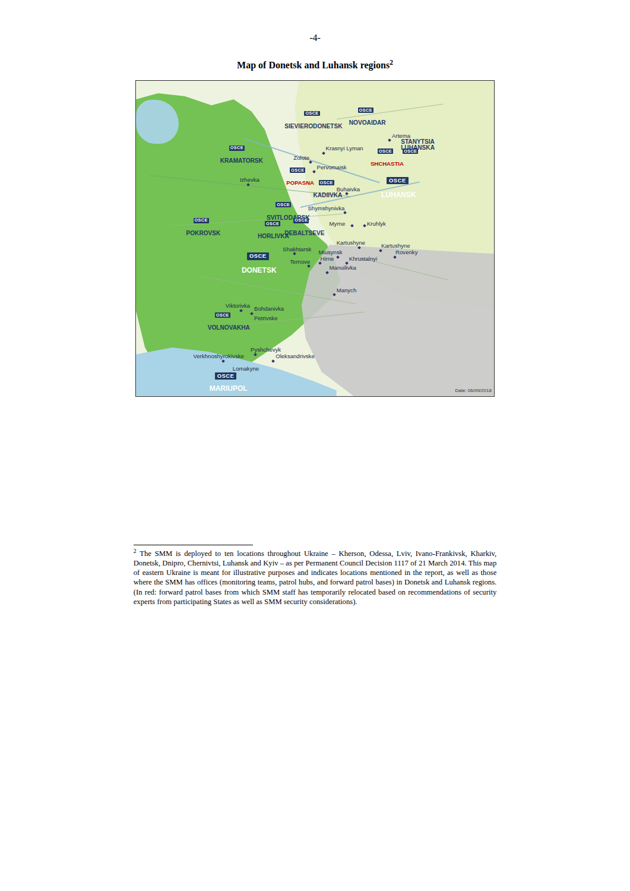-4-
Map of Donetsk and Luhansk regions2
OSCE
SIEVIERODONETSK
OSCE
NOVOAIDAR
Artema
OSCE
SHCHASTIA
OSCE
STANYTSIA
LUHANSKA
OSCE
KRAMATORSK
Krasnyi Lyman
Zolote
Pervomaisk
OSCE
POPASNA
OSCE
KADIIVKA
OSCE
LUHANSK
Izhevka
Buhaivka
OSCE
SVITLODARSK
Shymshynivka
OSCE
HORLIVKA
OSCE
DEBALTSEVE
OSCE
POKROVSK
Myrne
Kruhlyk
Kartushyne
Kartushyne
Shakhtarsk
Miusynsk
Khrustalnyi
Rovenky
OSCE
DONETSK
Ternove
Hirne
Manuilivka
Manych
Viktorivka
Bohdanivka
Petrivske
OSCE
VOLNOVAKHA
Pyshchevyk
Verkhnoshyrokivske
Oleksandrivske
Lomakyne
OSCE
MARIUPOL
Date: 06/09/2018
2 The SMM is deployed to ten locations throughout Ukraine – Kherson, Odessa, Lviv, Ivano-Frankivsk, Kharkiv, Donetsk, Dnipro, Chernivtsi, Luhansk and Kyiv – as per Permanent Council Decision 1117 of 21 March 2014. This map of eastern Ukraine is meant for illustrative purposes and indicates locations mentioned in the report, as well as those where the SMM has offices (monitoring teams, patrol hubs, and forward patrol bases) in Donetsk and Luhansk regions. (In red: forward patrol bases from which SMM staff has temporarily relocated based on recommendations of security experts from participating States as well as SMM security considerations).